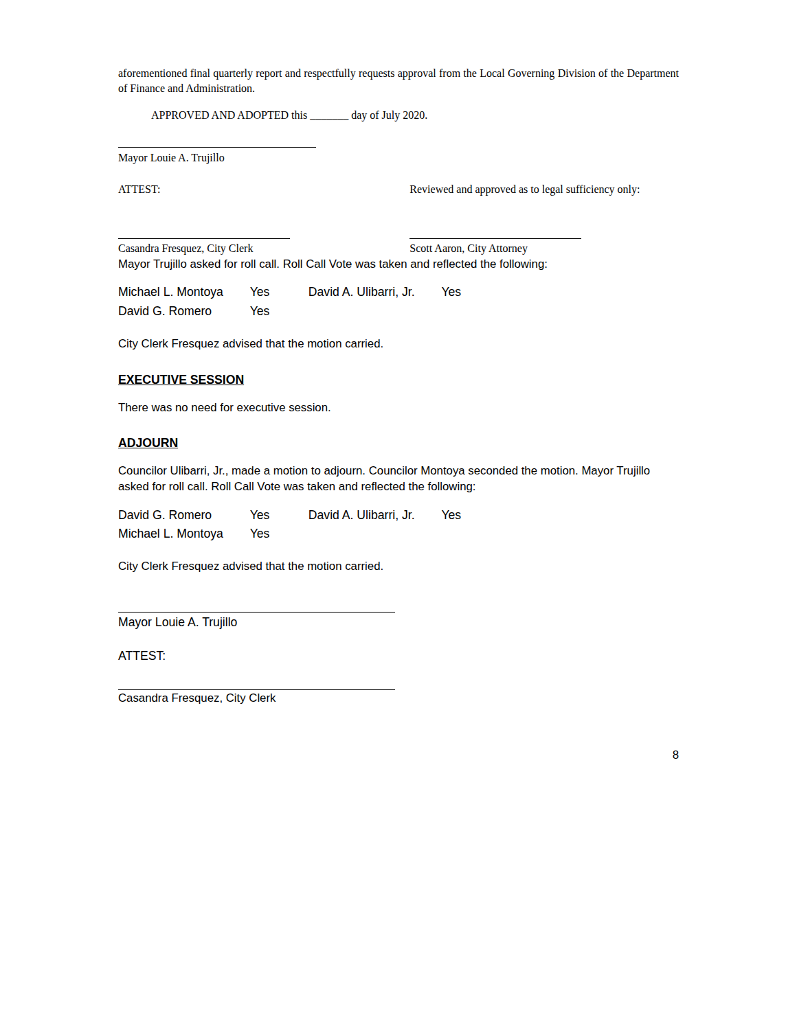aforementioned final quarterly report and respectfully requests approval from the Local Governing Division of the Department of Finance and Administration.
APPROVED AND ADOPTED this _______ day of July 2020.
Mayor Louie A. Trujillo
ATTEST:
Reviewed and approved as to legal sufficiency only:
Casandra Fresquez, City Clerk
Scott Aaron, City Attorney
Mayor Trujillo asked for roll call. Roll Call Vote was taken and reflected the following:
| Michael L. Montoya | Yes | David A. Ulibarri, Jr. | Yes |
| David G. Romero | Yes | | |
City Clerk Fresquez advised that the motion carried.
EXECUTIVE SESSION
There was no need for executive session.
ADJOURN
Councilor Ulibarri, Jr., made a motion to adjourn. Councilor Montoya seconded the motion. Mayor Trujillo asked for roll call. Roll Call Vote was taken and reflected the following:
| David G. Romero | Yes | David A. Ulibarri, Jr. | Yes |
| Michael L. Montoya | Yes | | |
City Clerk Fresquez advised that the motion carried.
Mayor Louie A. Trujillo
ATTEST:
Casandra Fresquez, City Clerk
8